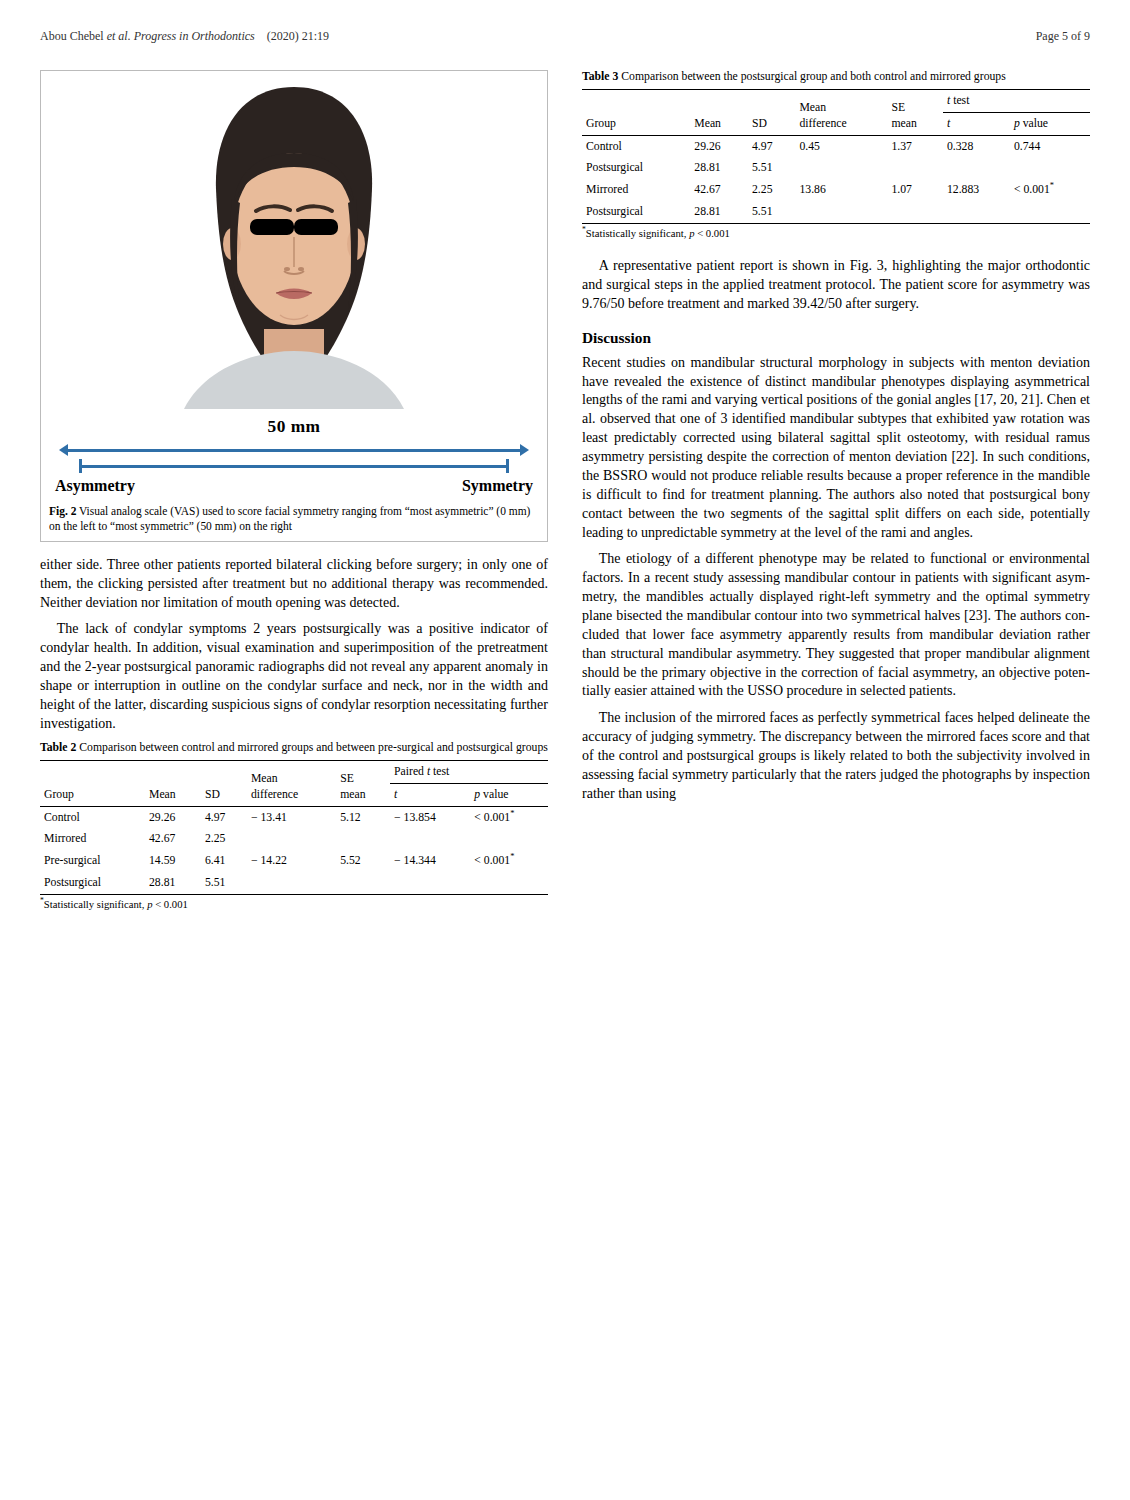Abou Chebel et al. Progress in Orthodontics (2020) 21:19
Page 5 of 9
50 mm
Asymmetry Symmetry
Fig. 2 Visual analog scale (VAS) used to score facial symmetry ranging from “most asymmetric” (0 mm) on the left to “most symmetric” (50 mm) on the right
either side. Three other patients reported bilateral clicking before surgery; in only one of them, the clicking persisted after treatment but no additional therapy was recommended. Neither deviation nor limitation of mouth opening was detected.
The lack of condylar symptoms 2 years postsurgically was a positive indicator of condylar health. In addition, visual examination and superimposition of the pretreatment and the 2-year postsurgical panoramic radiographs did not reveal any apparent anomaly in shape or interruption in outline on the condylar surface and neck, nor in the width and height of the latter, discarding suspicious signs of condylar resorption necessitating further investigation.
Table 2 Comparison between control and mirrored groups and between pre-surgical and postsurgical groups
| Group | Mean | SD | Mean difference | SE mean | Paired t test |
| --- | --- | --- | --- | --- | --- |
| t | p value |
| Control | 29.26 | 4.97 | − 13.41 | 5.12 | − 13.854 | < 0.001 * |
| Mirrored | 42.67 | 2.25 | | | | |
| Pre-surgical | 14.59 | 6.41 | − 14.22 | 5.52 | − 14.344 | < 0.001 * |
| Postsurgical | 28.81 | 5.51 | | | | |
*Statistically significant, p < 0.001
Table 3 Comparison between the postsurgical group and both control and mirrored groups
| Group | Mean | SD | Mean difference | SE mean | t test |
| --- | --- | --- | --- | --- | --- |
| t | p value |
| Control | 29.26 | 4.97 | 0.45 | 1.37 | 0.328 | 0.744 |
| Postsurgical | 28.81 | 5.51 | | | | |
| Mirrored | 42.67 | 2.25 | 13.86 | 1.07 | 12.883 | < 0.001 * |
| Postsurgical | 28.81 | 5.51 | | | | |
*Statistically significant, p < 0.001
A representative patient report is shown in Fig. 3, highlighting the major orthodontic and surgical steps in the applied treatment protocol. The patient score for asymmetry was 9.76/50 before treatment and marked 39.42/50 after surgery.
Discussion
Recent studies on mandibular structural morphology in subjects with menton deviation have revealed the existence of distinct mandibular phenotypes displaying asymmetrical lengths of the rami and varying vertical positions of the gonial angles [17, 20, 21]. Chen et al. observed that one of 3 identified mandibular subtypes that exhibited yaw rotation was least predictably corrected using bilateral sagittal split osteotomy, with residual ramus asymmetry persisting despite the correction of menton deviation [22]. In such conditions, the BSSRO would not produce reliable results because a proper reference in the mandible is difficult to find for treatment planning. The authors also noted that postsurgical bony contact between the two segments of the sagittal split differs on each side, potentially leading to unpredictable symmetry at the level of the rami and angles.
The etiology of a different phenotype may be related to functional or environmental factors. In a recent study assessing mandibular contour in patients with significant asymmetry, the mandibles actually displayed right-left symmetry and the optimal symmetry plane bisected the mandibular contour into two symmetrical halves [23]. The authors concluded that lower face asymmetry apparently results from mandibular deviation rather than structural mandibular asymmetry. They suggested that proper mandibular alignment should be the primary objective in the correction of facial asymmetry, an objective potentially easier attained with the USSO procedure in selected patients.
The inclusion of the mirrored faces as perfectly symmetrical faces helped delineate the accuracy of judging symmetry. The discrepancy between the mirrored faces score and that of the control and postsurgical groups is likely related to both the subjectivity involved in assessing facial symmetry particularly that the raters judged the photographs by inspection rather than using